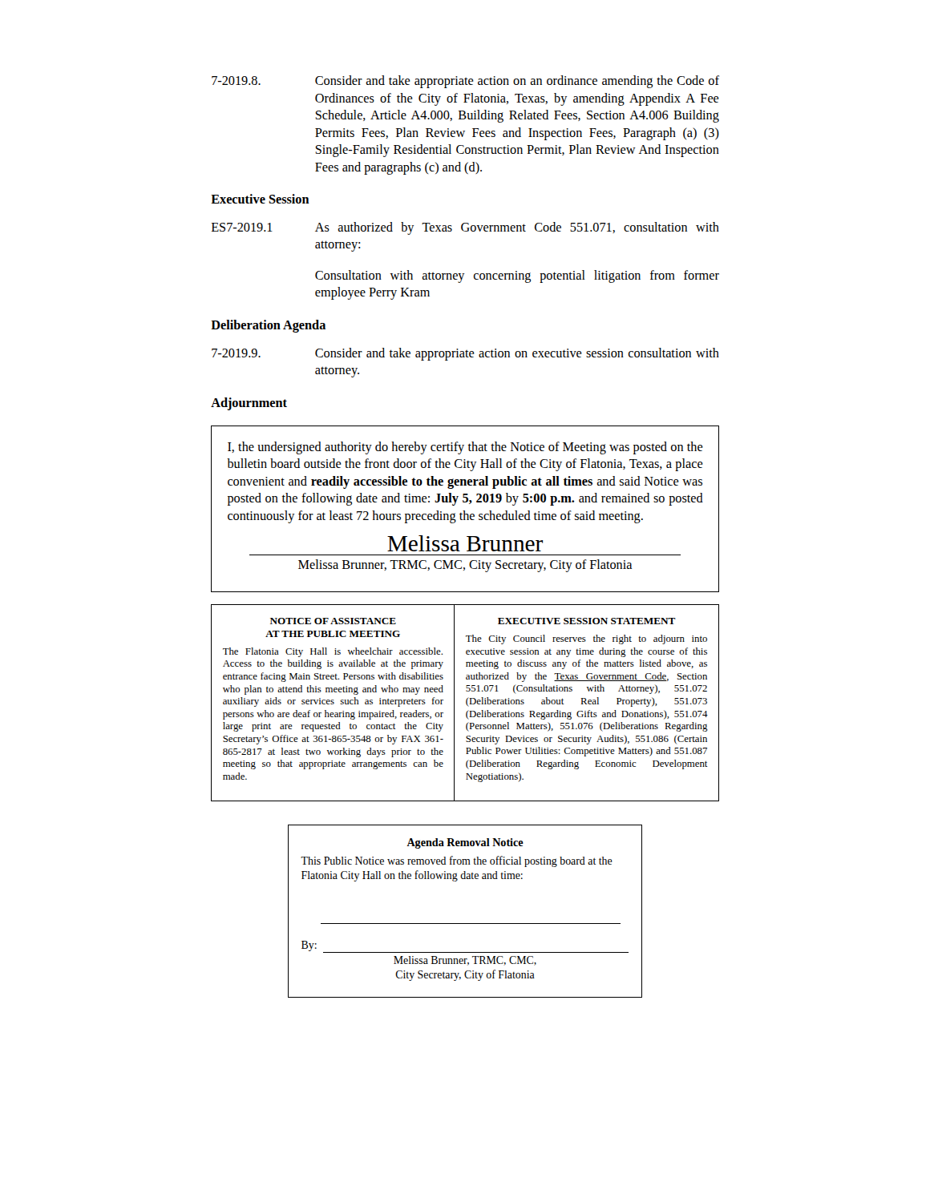7-2019.8.
Consider and take appropriate action on an ordinance amending the Code of Ordinances of the City of Flatonia, Texas, by amending Appendix A Fee Schedule, Article A4.000, Building Related Fees, Section A4.006 Building Permits Fees, Plan Review Fees and Inspection Fees, Paragraph (a) (3) Single-Family Residential Construction Permit, Plan Review And Inspection Fees and paragraphs (c) and (d).
Executive Session
ES7-2019.1
As authorized by Texas Government Code 551.071, consultation with attorney:
Consultation with attorney concerning potential litigation from former employee Perry Kram
Deliberation Agenda
7-2019.9.
Consider and take appropriate action on executive session consultation with attorney.
Adjournment
I, the undersigned authority do hereby certify that the Notice of Meeting was posted on the bulletin board outside the front door of the City Hall of the City of Flatonia, Texas, a place convenient and readily accessible to the general public at all times and said Notice was posted on the following date and time: July 5, 2019 by 5:00 p.m. and remained so posted continuously for at least 72 hours preceding the scheduled time of said meeting.
Melissa Brunner
Melissa Brunner, TRMC, CMC, City Secretary, City of Flatonia
NOTICE OF ASSISTANCE
AT THE PUBLIC MEETING
The Flatonia City Hall is wheelchair accessible. Access to the building is available at the primary entrance facing Main Street. Persons with disabilities who plan to attend this meeting and who may need auxiliary aids or services such as interpreters for persons who are deaf or hearing impaired, readers, or large print are requested to contact the City Secretary’s Office at 361-865-3548 or by FAX 361-865-2817 at least two working days prior to the meeting so that appropriate arrangements can be made.
EXECUTIVE SESSION STATEMENT
The City Council reserves the right to adjourn into executive session at any time during the course of this meeting to discuss any of the matters listed above, as authorized by the Texas Government Code, Section 551.071 (Consultations with Attorney), 551.072 (Deliberations about Real Property), 551.073 (Deliberations Regarding Gifts and Donations), 551.074 (Personnel Matters), 551.076 (Deliberations Regarding Security Devices or Security Audits), 551.086 (Certain Public Power Utilities: Competitive Matters) and 551.087 (Deliberation Regarding Economic Development Negotiations).
Agenda Removal Notice
This Public Notice was removed from the official posting board at the Flatonia City Hall on the following date and time:
By:
Melissa Brunner, TRMC, CMC,
City Secretary, City of Flatonia